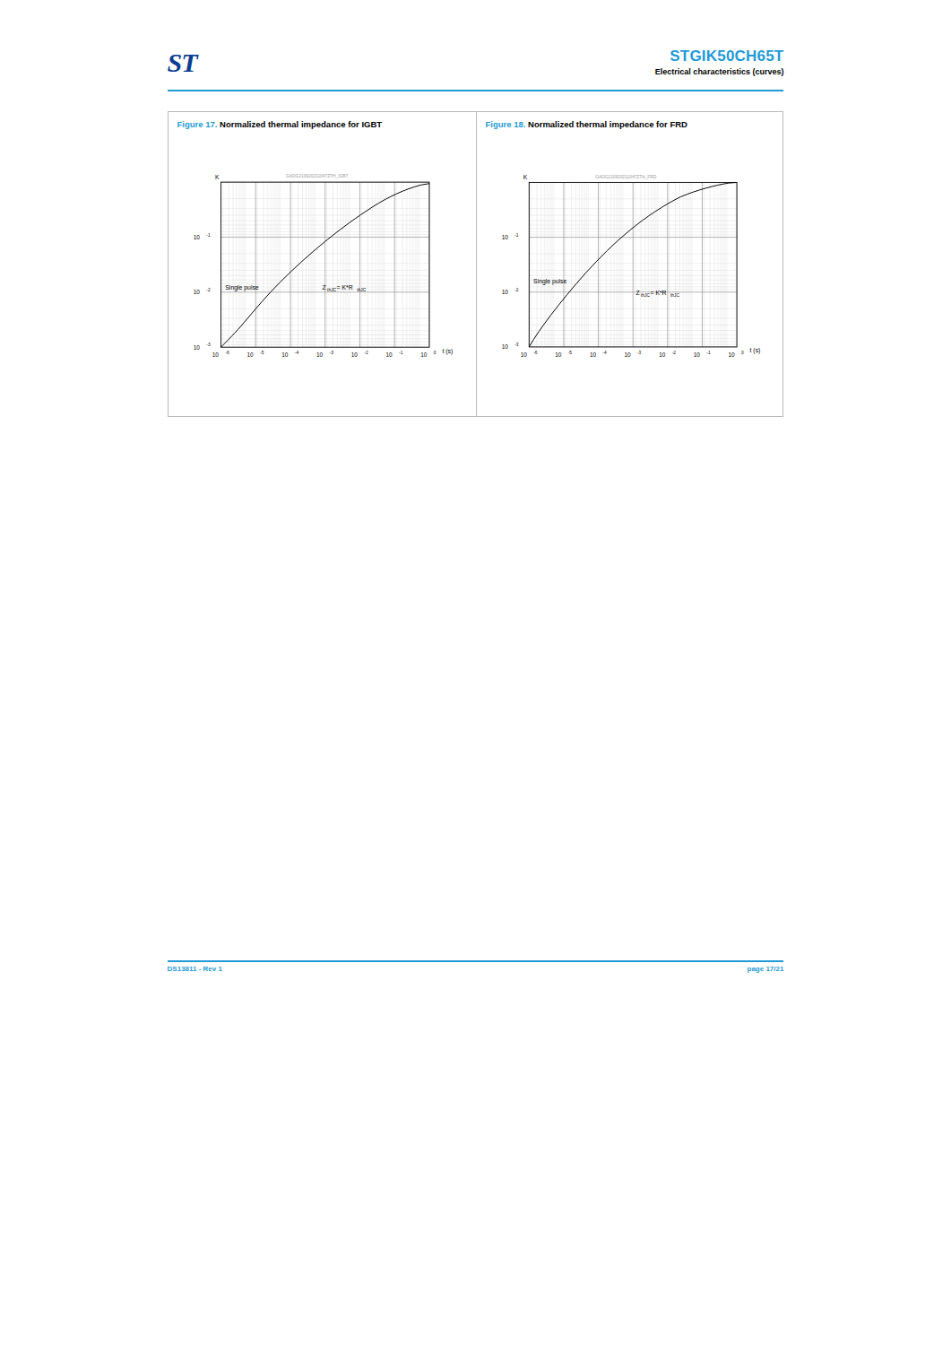ST
STGIK50CH65T
Electrical characteristics (curves)
Figure 17. Normalized thermal impedance for IGBT
GADG210920211047ZTH_IGBT K 10-1 10-2 10-3 10-6 10-5 10-4 10-3 10-2 10-1 100 t (s) Single pulse Z thJC = K*R thJC
Figure 18. Normalized thermal impedance for FRD
GADG210920211047ZTH_FRD K 10-1 10-2 10-3 10-6 10-5 10-4 10-3 10-2 10-1 100 t (s) Single pulse Z thJC = K*R thJC
DS13811 - Rev 1
page 17/21